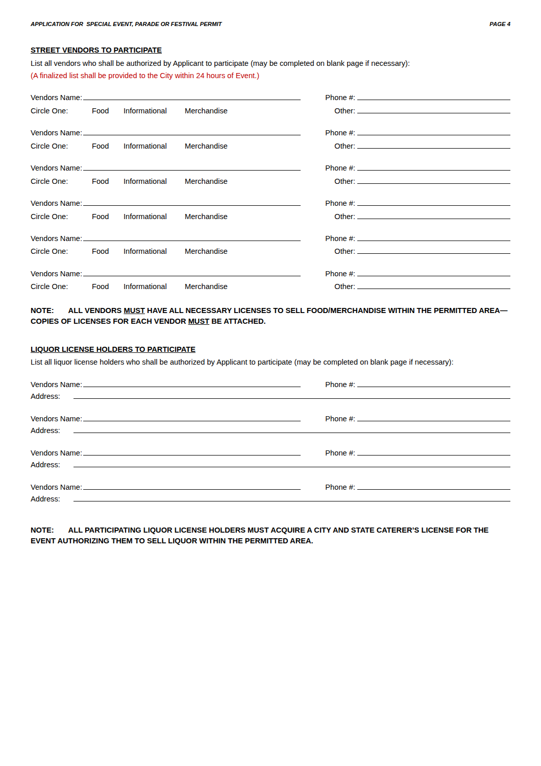APPLICATION FOR SPECIAL EVENT, PARADE OR FESTIVAL PERMIT PAGE 4
STREET VENDORS TO PARTICIPATE
List all vendors who shall be authorized by Applicant to participate (may be completed on blank page if necessary):
(A finalized list shall be provided to the City within 24 hours of Event.)
Vendors Name: Phone #:
Circle One: Food Informational Merchandise Other:
Vendors Name: Phone #:
Circle One: Food Informational Merchandise Other:
Vendors Name: Phone #:
Circle One: Food Informational Merchandise Other:
Vendors Name: Phone #:
Circle One: Food Informational Merchandise Other:
Vendors Name: Phone #:
Circle One: Food Informational Merchandise Other:
Vendors Name: Phone #:
Circle One: Food Informational Merchandise Other:
NOTE: ALL VENDORS MUST HAVE ALL NECESSARY LICENSES TO SELL FOOD/MERCHANDISE WITHIN THE PERMITTED AREA—COPIES OF LICENSES FOR EACH VENDOR MUST BE ATTACHED.
LIQUOR LICENSE HOLDERS TO PARTICIPATE
List all liquor license holders who shall be authorized by Applicant to participate (may be completed on blank page if necessary):
Vendors Name: Phone #:
Address:
Vendors Name: Phone #:
Address:
Vendors Name: Phone #:
Address:
Vendors Name: Phone #:
Address:
NOTE: ALL PARTICIPATING LIQUOR LICENSE HOLDERS MUST ACQUIRE A CITY AND STATE CATERER’S LICENSE FOR THE EVENT AUTHORIZING THEM TO SELL LIQUOR WITHIN THE PERMITTED AREA.